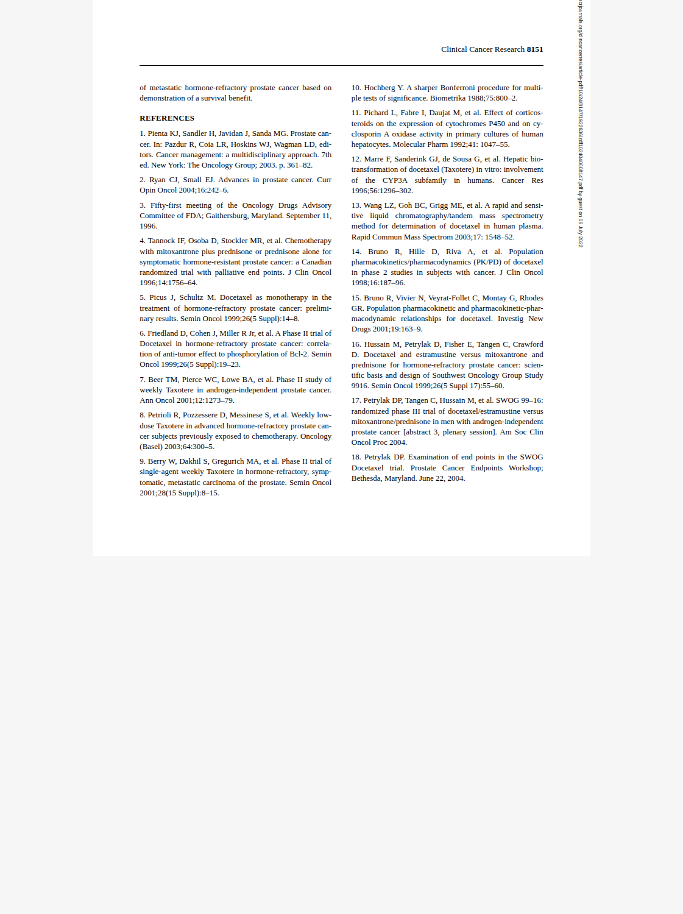Clinical Cancer Research 8151
of metastatic hormone-refractory prostate cancer based on demonstration of a survival benefit.
REFERENCES
1. Pienta KJ, Sandler H, Javidan J, Sanda MG. Prostate cancer. In: Pazdur R, Coia LR, Hoskins WJ, Wagman LD, editors. Cancer management: a multidisciplinary approach. 7th ed. New York: The Oncology Group; 2003. p. 361–82.
2. Ryan CJ, Small EJ. Advances in prostate cancer. Curr Opin Oncol 2004;16:242–6.
3. Fifty-first meeting of the Oncology Drugs Advisory Committee of FDA; Gaithersburg, Maryland. September 11, 1996.
4. Tannock IF, Osoba D, Stockler MR, et al. Chemotherapy with mitoxantrone plus prednisone or prednisone alone for symptomatic hormone-resistant prostate cancer: a Canadian randomized trial with palliative end points. J Clin Oncol 1996;14:1756–64.
5. Picus J, Schultz M. Docetaxel as monotherapy in the treatment of hormone-refractory prostate cancer: preliminary results. Semin Oncol 1999;26(5 Suppl):14–8.
6. Friedland D, Cohen J, Miller R Jr, et al. A Phase II trial of Docetaxel in hormone-refractory prostate cancer: correlation of anti-tumor effect to phosphorylation of Bcl-2. Semin Oncol 1999;26(5 Suppl):19–23.
7. Beer TM, Pierce WC, Lowe BA, et al. Phase II study of weekly Taxotere in androgen-independent prostate cancer. Ann Oncol 2001;12:1273–79.
8. Petrioli R, Pozzessere D, Messinese S, et al. Weekly low-dose Taxotere in advanced hormone-refractory prostate cancer subjects previously exposed to chemotherapy. Oncology (Basel) 2003;64:300–5.
9. Berry W, Dakhil S, Gregurich MA, et al. Phase II trial of single-agent weekly Taxotere in hormone-refractory, symptomatic, metastatic carcinoma of the prostate. Semin Oncol 2001;28(15 Suppl):8–15.
10. Hochberg Y. A sharper Bonferroni procedure for multiple tests of significance. Biometrika 1988;75:800–2.
11. Pichard L, Fabre I, Daujat M, et al. Effect of corticosteroids on the expression of cytochromes P450 and on cyclosporin A oxidase activity in primary cultures of human hepatocytes. Molecular Pharm 1992;41: 1047–55.
12. Marre F, Sanderink GJ, de Sousa G, et al. Hepatic biotransformation of docetaxel (Taxotere) in vitro: involvement of the CYP3A subfamily in humans. Cancer Res 1996;56:1296–302.
13. Wang LZ, Goh BC, Grigg ME, et al. A rapid and sensitive liquid chromatography/tandem mass spectrometry method for determination of docetaxel in human plasma. Rapid Commun Mass Spectrom 2003;17: 1548–52.
14. Bruno R, Hille D, Riva A, et al. Population pharmacokinetics/pharmacodynamics (PK/PD) of docetaxel in phase 2 studies in subjects with cancer. J Clin Oncol 1998;16:187–96.
15. Bruno R, Vivier N, Veyrat-Follet C, Montay G, Rhodes GR. Population pharmacokinetic and pharmacokinetic-pharmacodynamic relationships for docetaxel. Investig New Drugs 2001;19:163–9.
16. Hussain M, Petrylak D, Fisher E, Tangen C, Crawford D. Docetaxel and estramustine versus mitoxantrone and prednisone for hormone-refractory prostate cancer: scientific basis and design of Southwest Oncology Group Study 9916. Semin Oncol 1999;26(5 Suppl 17):55–60.
17. Petrylak DP, Tangen C, Hussain M, et al. SWOG 99–16: randomized phase III trial of docetaxel/estramustine versus mitoxantrone/prednisone in men with androgen-independent prostate cancer [abstract 3, plenary session]. Am Soc Clin Oncol Proc 2004.
18. Petrylak DP. Examination of end points in the SWOG Docetaxel trial. Prostate Cancer Endpoints Workshop; Bethesda, Maryland. June 22, 2004.
Downloaded from http://aacrjournals.org/clincancerres/article-pdf/10/24/8147/1922636/zdf1024040008147.pdf by guest on 06 July 2022